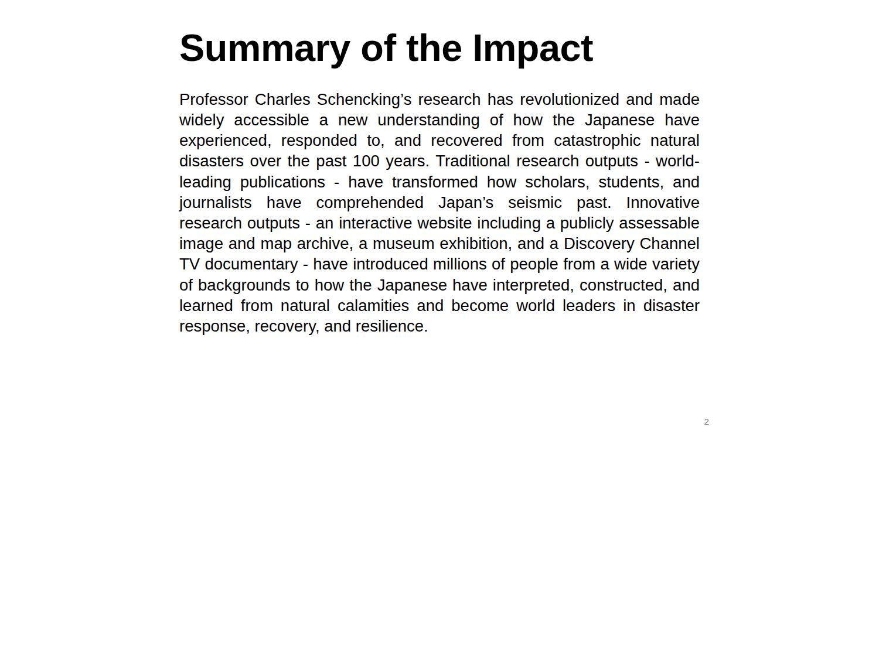Summary of the Impact
Professor Charles Schencking’s research has revolutionized and made widely accessible a new understanding of how the Japanese have experienced, responded to, and recovered from catastrophic natural disasters over the past 100 years. Traditional research outputs - world-leading publications - have transformed how scholars, students, and journalists have comprehended Japan’s seismic past. Innovative research outputs - an interactive website including a publicly assessable image and map archive, a museum exhibition, and a Discovery Channel TV documentary - have introduced millions of people from a wide variety of backgrounds to how the Japanese have interpreted, constructed, and learned from natural calamities and become world leaders in disaster response, recovery, and resilience.
2